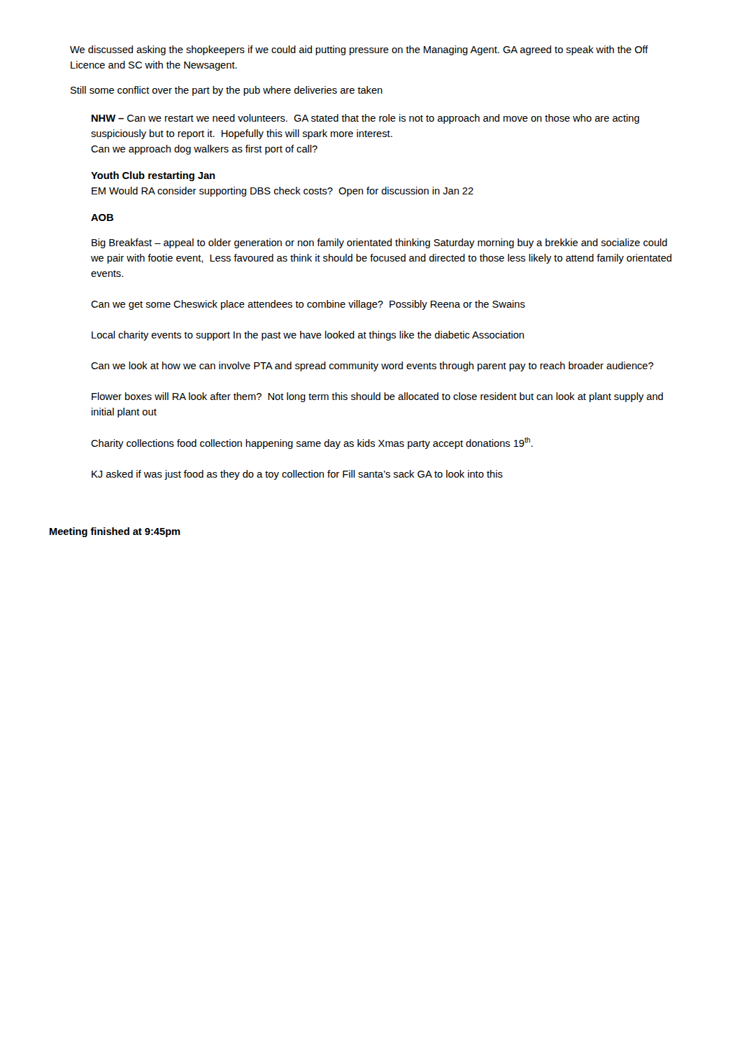We discussed asking the shopkeepers if we could aid putting pressure on the Managing Agent. GA agreed to speak with the Off Licence and SC with the Newsagent.
Still some conflict over the part by the pub where deliveries are taken
NHW –
Can we restart we need volunteers. GA stated that the role is not to approach and move on those who are acting suspiciously but to report it. Hopefully this will spark more interest.
Can we approach dog walkers as first port of call?
Youth Club restarting Jan
EM Would RA consider supporting DBS check costs? Open for discussion in Jan 22
AOB
Big Breakfast – appeal to older generation or non family orientated thinking Saturday morning buy a brekkie and socialize could we pair with footie event, Less favoured as think it should be focused and directed to those less likely to attend family orientated events.
Can we get some Cheswick place attendees to combine village? Possibly Reena or the Swains
Local charity events to support In the past we have looked at things like the diabetic Association
Can we look at how we can involve PTA and spread community word events through parent pay to reach broader audience?
Flower boxes will RA look after them? Not long term this should be allocated to close resident but can look at plant supply and initial plant out
Charity collections food collection happening same day as kids Xmas party accept donations 19th.
KJ asked if was just food as they do a toy collection for Fill santa’s sack GA to look into this
Meeting finished at 9:45pm